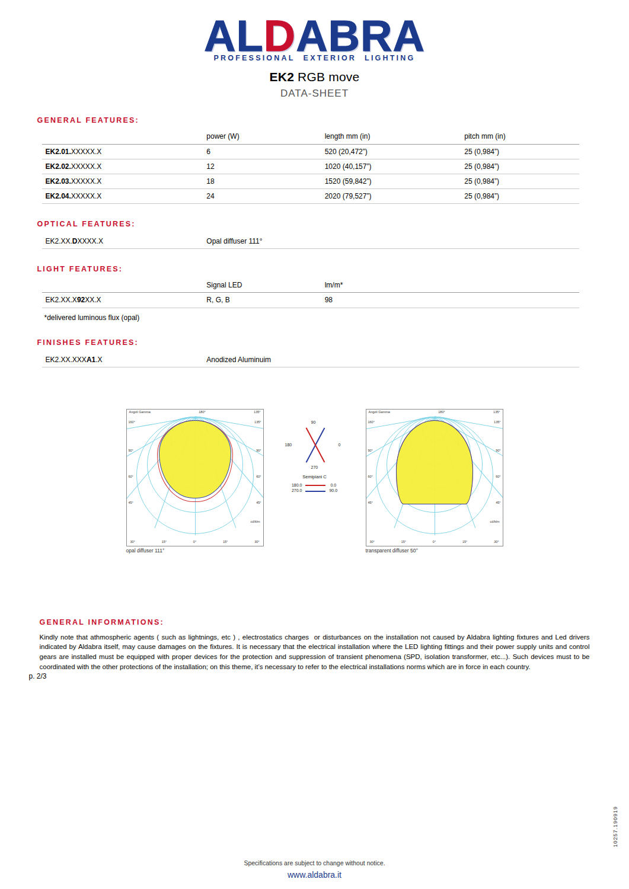ALDABRA
PROFESSIONAL EXTERIOR LIGHTING
EK2 RGB move
DATA-SHEET
General features:
| | power (W) | length mm (in) | pitch mm (in) |
| --- | --- | --- | --- |
| EK2.01. XXXXX.X | 6 | 520 (20,472”) | 25 (0,984”) |
| EK2.02. XXXXX.X | 12 | 1020 (40,157”) | 25 (0,984”) |
| EK2.03. XXXXX.X | 18 | 1520 (59,842”) | 25 (0,984”) |
| EK2.04. XXXXX.X | 24 | 2020 (79,527”) | 25 (0,984”) |
Optical features:
| EK2.XX. D XXXX.X | Opal diffuser 111° |
Light features:
| | Signal LED | lm/m* | |
| --- | --- | --- | --- |
| EK2.XX.X 92 XX.X | R, G, B | 98 | |
*delivered luminous flux (opal)
Finishes features:
| EK2.XX.XXX A1 .X | Anodized Aluminuim |
Angoli Gamma 180°135°
160° 135° 90° 90° 60° 60° 45° 45° cd/klm
30°15°0°15°30°
opal diffuser 111°
90 180 0 270
Semipiani C
| 180.0 | | 0.0 |
| 270.0 | | 90.0 |
Angoli Gamma 180°135°
160° 135° 90° 90° 60° 60° 45° 45° cd/klm
30°15°0°15°30°
transparent diffuser 50°
General informations:
Kindly note that athmospheric agents ( such as lightnings, etc ) , electrostatics charges or disturbances on the installation not caused by Aldabra lighting fixtures and Led drivers indicated by Aldabra itself, may cause damages on the fixtures. It is necessary that the electrical installation where the LED lighting fittings and their power supply units and control gears are installed must be equipped with proper devices for the protection and suppression of transient phenomena (SPD, isolation transformer, etc...). Such devices must to be coordinated with the other protections of the installation; on this theme, it’s necessary to refer to the electrical installations norms which are in force in each country.
10257.190919
Specifications are subject to change without notice.
www.aldabra.it
p. 2/3